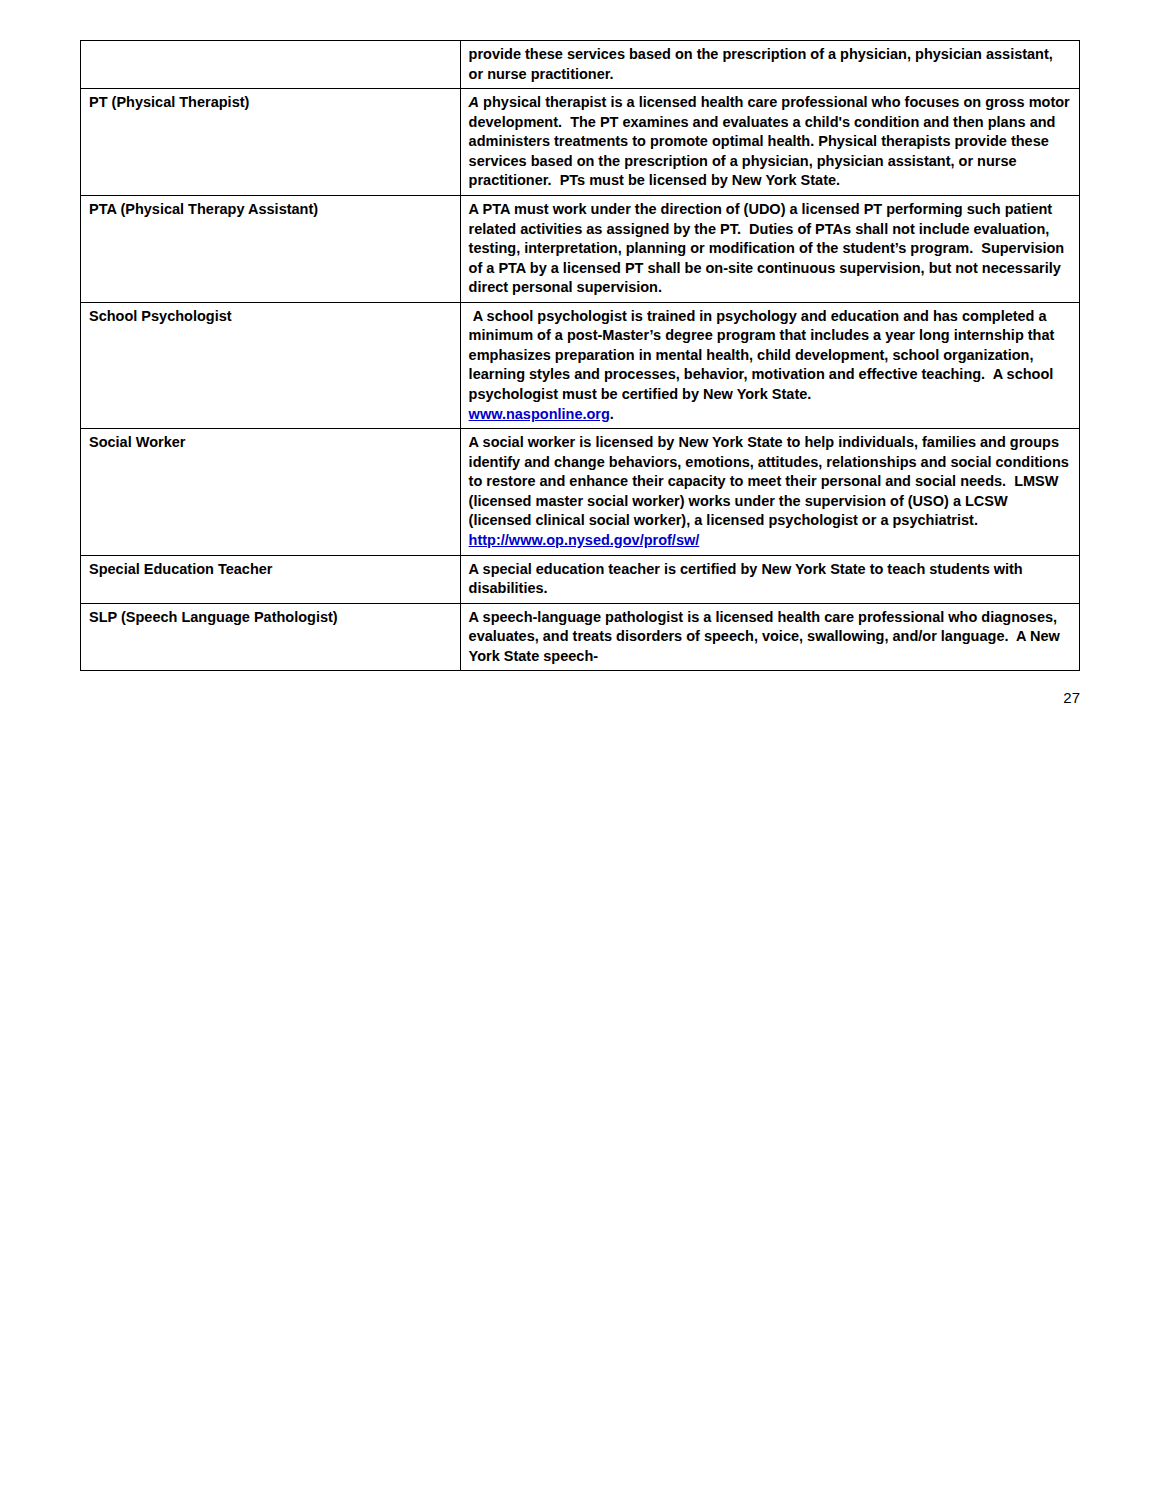| | provide these services based on the prescription of a physician, physician assistant, or nurse practitioner. |
| PT (Physical Therapist) | A physical therapist is a licensed health care professional who focuses on gross motor development. The PT examines and evaluates a child's condition and then plans and administers treatments to promote optimal health. Physical therapists provide these services based on the prescription of a physician, physician assistant, or nurse practitioner. PTs must be licensed by New York State. |
| PTA (Physical Therapy Assistant) | A PTA must work under the direction of (UDO) a licensed PT performing such patient related activities as assigned by the PT. Duties of PTAs shall not include evaluation, testing, interpretation, planning or modification of the student’s program. Supervision of a PTA by a licensed PT shall be on-site continuous supervision, but not necessarily direct personal supervision. |
| School Psychologist | A school psychologist is trained in psychology and education and has completed a minimum of a post-Master’s degree program that includes a year long internship that emphasizes preparation in mental health, child development, school organization, learning styles and processes, behavior, motivation and effective teaching. A school psychologist must be certified by New York State. www.nasponline.org . |
| Social Worker | A social worker is licensed by New York State to help individuals, families and groups identify and change behaviors, emotions, attitudes, relationships and social conditions to restore and enhance their capacity to meet their personal and social needs. LMSW (licensed master social worker) works under the supervision of (USO) a LCSW (licensed clinical social worker), a licensed psychologist or a psychiatrist. http://www.op.nysed.gov/prof/sw/ |
| Special Education Teacher | A special education teacher is certified by New York State to teach students with disabilities. |
| SLP (Speech Language Pathologist) | A speech-language pathologist is a licensed health care professional who diagnoses, evaluates, and treats disorders of speech, voice, swallowing, and/or language. A New York State speech- |
27